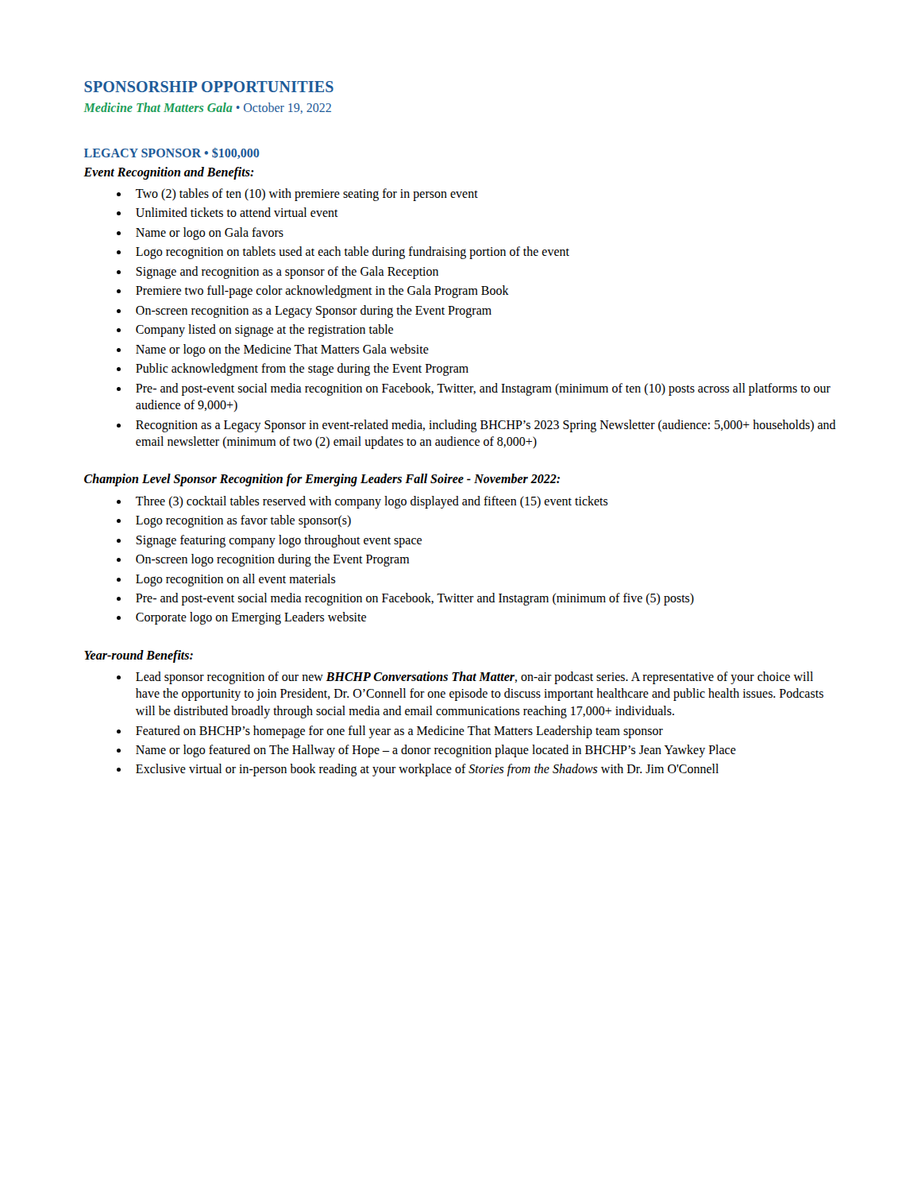SPONSORSHIP OPPORTUNITIES
Medicine That Matters Gala • October 19, 2022
LEGACY SPONSOR • $100,000
Event Recognition and Benefits:
Two (2) tables of ten (10) with premiere seating for in person event
Unlimited tickets to attend virtual event
Name or logo on Gala favors
Logo recognition on tablets used at each table during fundraising portion of the event
Signage and recognition as a sponsor of the Gala Reception
Premiere two full-page color acknowledgment in the Gala Program Book
On-screen recognition as a Legacy Sponsor during the Event Program
Company listed on signage at the registration table
Name or logo on the Medicine That Matters Gala website
Public acknowledgment from the stage during the Event Program
Pre- and post-event social media recognition on Facebook, Twitter, and Instagram (minimum of ten (10) posts across all platforms to our audience of 9,000+)
Recognition as a Legacy Sponsor in event-related media, including BHCHP’s 2023 Spring Newsletter (audience: 5,000+ households) and email newsletter (minimum of two (2) email updates to an audience of 8,000+)
Champion Level Sponsor Recognition for Emerging Leaders Fall Soiree - November 2022:
Three (3) cocktail tables reserved with company logo displayed and fifteen (15) event tickets
Logo recognition as favor table sponsor(s)
Signage featuring company logo throughout event space
On-screen logo recognition during the Event Program
Logo recognition on all event materials
Pre- and post-event social media recognition on Facebook, Twitter and Instagram (minimum of five (5) posts)
Corporate logo on Emerging Leaders website
Year-round Benefits:
Lead sponsor recognition of our new BHCHP Conversations That Matter, on-air podcast series. A representative of your choice will have the opportunity to join President, Dr. O’Connell for one episode to discuss important healthcare and public health issues. Podcasts will be distributed broadly through social media and email communications reaching 17,000+ individuals.
Featured on BHCHP’s homepage for one full year as a Medicine That Matters Leadership team sponsor
Name or logo featured on The Hallway of Hope – a donor recognition plaque located in BHCHP’s Jean Yawkey Place
Exclusive virtual or in-person book reading at your workplace of Stories from the Shadows with Dr. Jim O'Connell